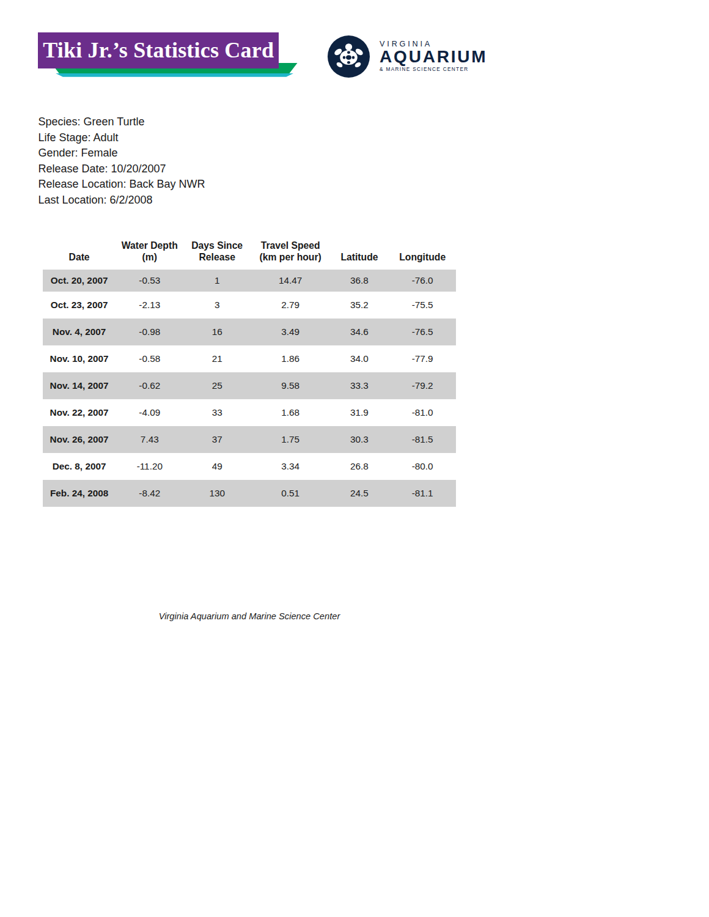Tiki Jr.’s Statistics Card
VIRGINIA
AQUARIUM
& MARINE SCIENCE CENTER
Species: Green Turtle
Life Stage: Adult
Gender: Female
Release Date: 10/20/2007
Release Location: Back Bay NWR
Last Location: 6/2/2008
| Date | Water Depth (m) | Days Since Release | Travel Speed (km per hour) | Latitude | Longitude |
| --- | --- | --- | --- | --- | --- |
| Oct. 20, 2007 | -0.53 | 1 | 14.47 | 36.8 | -76.0 |
| Oct. 23, 2007 | -2.13 | 3 | 2.79 | 35.2 | -75.5 |
| Nov. 4, 2007 | -0.98 | 16 | 3.49 | 34.6 | -76.5 |
| Nov. 10, 2007 | -0.58 | 21 | 1.86 | 34.0 | -77.9 |
| Nov. 14, 2007 | -0.62 | 25 | 9.58 | 33.3 | -79.2 |
| Nov. 22, 2007 | -4.09 | 33 | 1.68 | 31.9 | -81.0 |
| Nov. 26, 2007 | 7.43 | 37 | 1.75 | 30.3 | -81.5 |
| Dec. 8, 2007 | -11.20 | 49 | 3.34 | 26.8 | -80.0 |
| Feb. 24, 2008 | -8.42 | 130 | 0.51 | 24.5 | -81.1 |
Virginia Aquarium and Marine Science Center